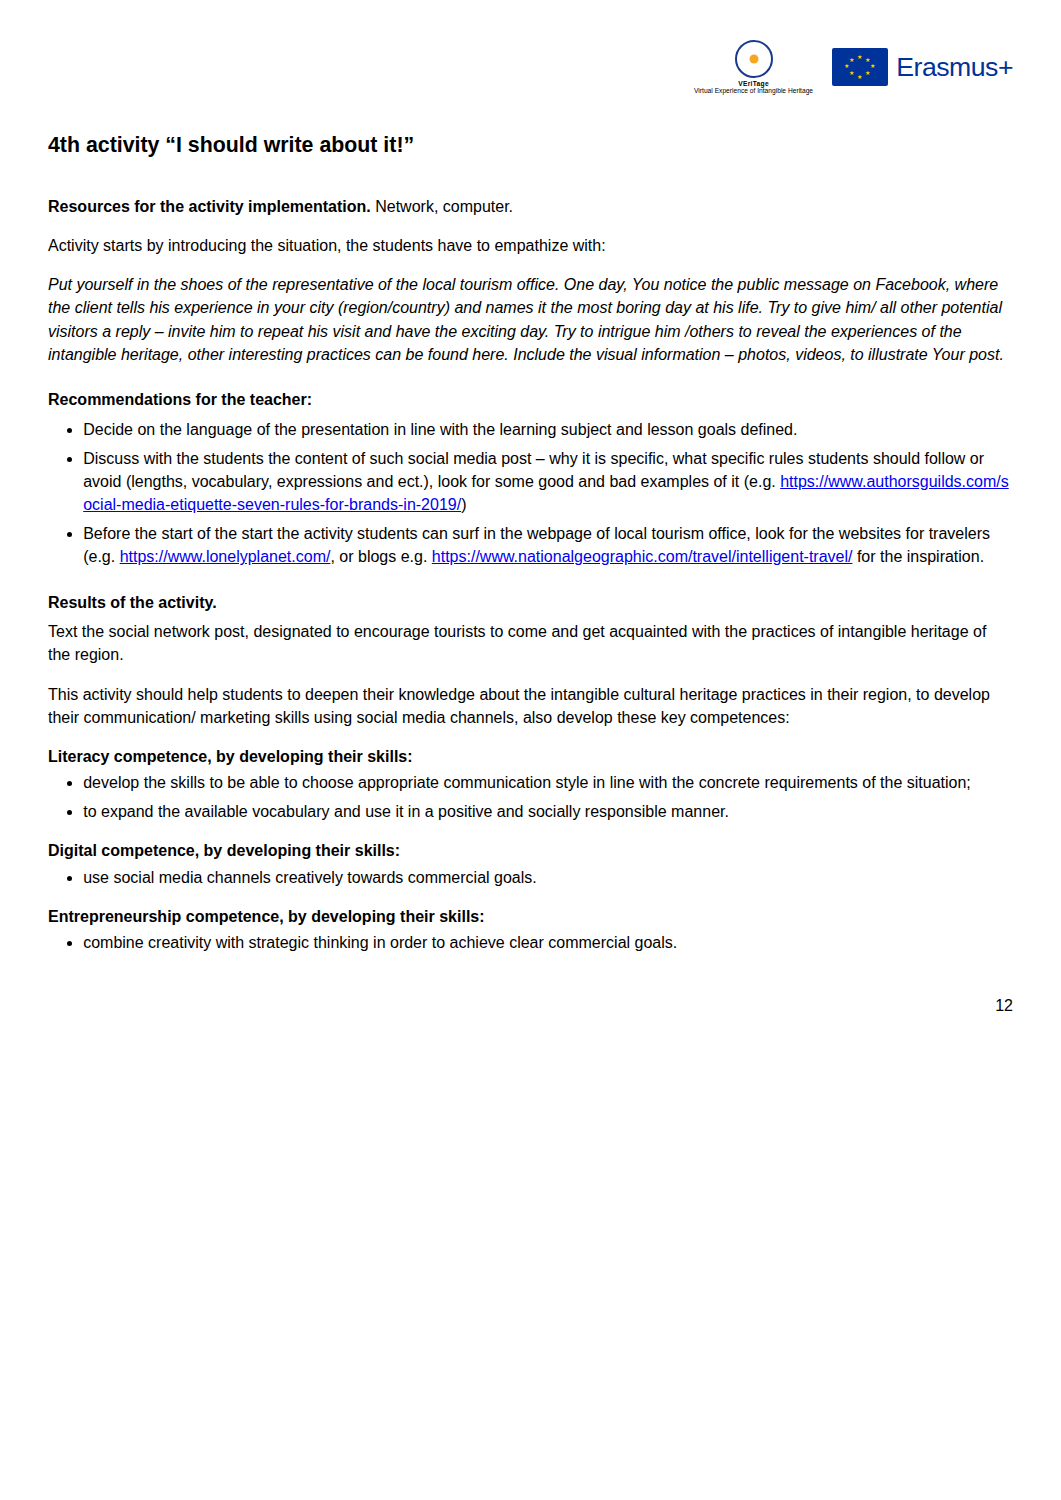VEriTage
Virtual Experience of Intangible Heritage
★ ★ ★ ★ ★ ★ ★ ★
Erasmus+
4th activity “I should write about it!”
Resources for the activity implementation. Network, computer.
Activity starts by introducing the situation, the students have to empathize with:
Put yourself in the shoes of the representative of the local tourism office. One day, You notice the public message on Facebook, where the client tells his experience in your city (region/country) and names it the most boring day at his life. Try to give him/ all other potential visitors a reply – invite him to repeat his visit and have the exciting day. Try to intrigue him /others to reveal the experiences of the intangible heritage, other interesting practices can be found here. Include the visual information – photos, videos, to illustrate Your post.
Recommendations for the teacher:
Decide on the language of the presentation in line with the learning subject and lesson goals defined.
Discuss with the students the content of such social media post – why it is specific, what specific rules students should follow or avoid (lengths, vocabulary, expressions and ect.), look for some good and bad examples of it (e.g. https://www.authorsguilds.com/social-media-etiquette-seven-rules-for-brands-in-2019/)
Before the start of the start the activity students can surf in the webpage of local tourism office, look for the websites for travelers (e.g. https://www.lonelyplanet.com/, or blogs e.g. https://www.nationalgeographic.com/travel/intelligent-travel/ for the inspiration.
Results of the activity.
Text the social network post, designated to encourage tourists to come and get acquainted with the practices of intangible heritage of the region.
This activity should help students to deepen their knowledge about the intangible cultural heritage practices in their region, to develop their communication/ marketing skills using social media channels, also develop these key competences:
Literacy competence, by developing their skills:
develop the skills to be able to choose appropriate communication style in line with the concrete requirements of the situation;
to expand the available vocabulary and use it in a positive and socially responsible manner.
Digital competence, by developing their skills:
use social media channels creatively towards commercial goals.
Entrepreneurship competence, by developing their skills:
combine creativity with strategic thinking in order to achieve clear commercial goals.
12